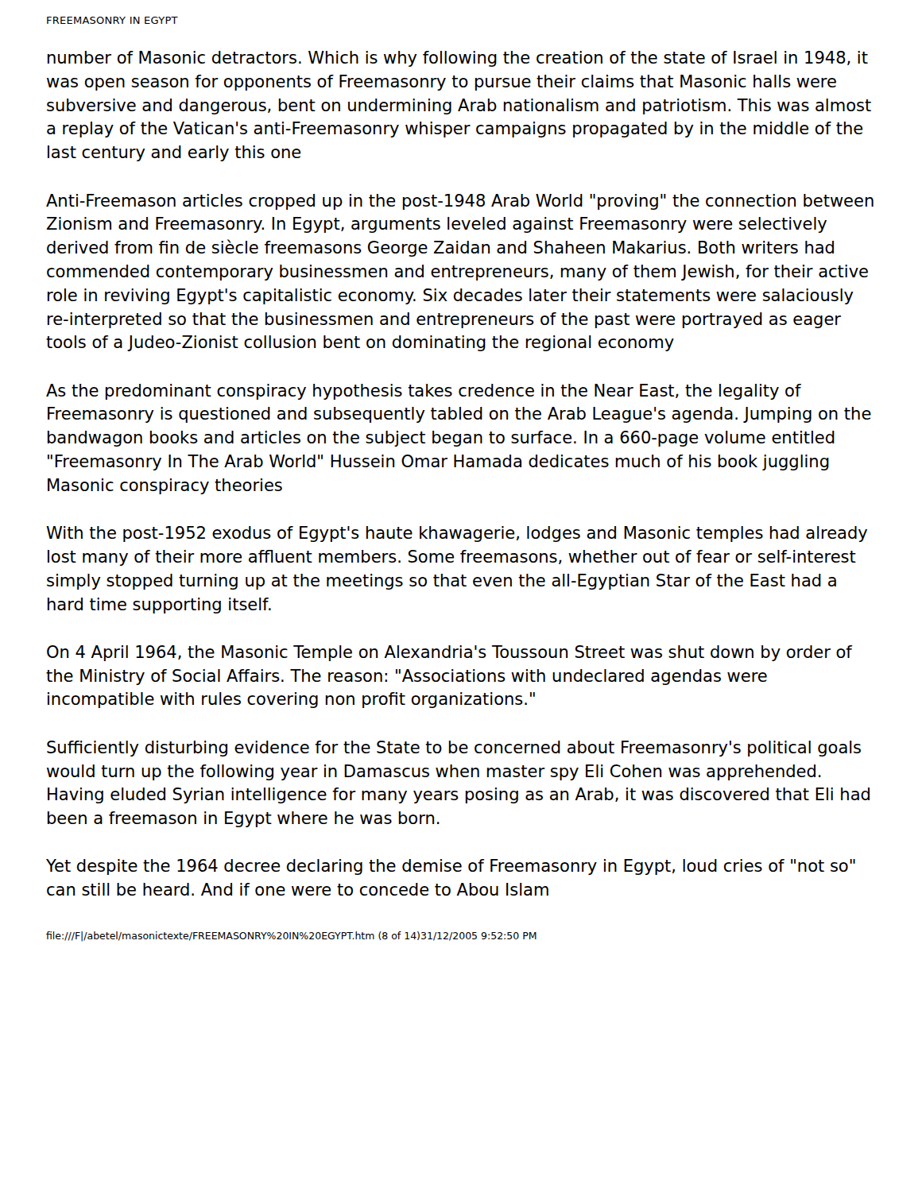FREEMASONRY IN EGYPT
number of Masonic detractors. Which is why following the creation of the state of Israel in 1948, it was open season for opponents of Freemasonry to pursue their claims that Masonic halls were subversive and dangerous, bent on undermining Arab nationalism and patriotism. This was almost a replay of the Vatican's anti-Freemasonry whisper campaigns propagated by in the middle of the last century and early this one
Anti-Freemason articles cropped up in the post-1948 Arab World "proving" the connection between Zionism and Freemasonry. In Egypt, arguments leveled against Freemasonry were selectively derived from fin de siècle freemasons George Zaidan and Shaheen Makarius. Both writers had commended contemporary businessmen and entrepreneurs, many of them Jewish, for their active role in reviving Egypt's capitalistic economy. Six decades later their statements were salaciously re-interpreted so that the businessmen and entrepreneurs of the past were portrayed as eager tools of a Judeo-Zionist collusion bent on dominating the regional economy
As the predominant conspiracy hypothesis takes credence in the Near East, the legality of Freemasonry is questioned and subsequently tabled on the Arab League's agenda. Jumping on the bandwagon books and articles on the subject began to surface. In a 660-page volume entitled "Freemasonry In The Arab World" Hussein Omar Hamada dedicates much of his book juggling Masonic conspiracy theories
With the post-1952 exodus of Egypt's haute khawagerie, lodges and Masonic temples had already lost many of their more affluent members. Some freemasons, whether out of fear or self-interest simply stopped turning up at the meetings so that even the all-Egyptian Star of the East had a hard time supporting itself.
On 4 April 1964, the Masonic Temple on Alexandria's Toussoun Street was shut down by order of the Ministry of Social Affairs. The reason: "Associations with undeclared agendas were incompatible with rules covering non profit organizations."
Sufficiently disturbing evidence for the State to be concerned about Freemasonry's political goals would turn up the following year in Damascus when master spy Eli Cohen was apprehended. Having eluded Syrian intelligence for many years posing as an Arab, it was discovered that Eli had been a freemason in Egypt where he was born.
Yet despite the 1964 decree declaring the demise of Freemasonry in Egypt, loud cries of "not so" can still be heard. And if one were to concede to Abou Islam
file:///F|/abetel/masonictexte/FREEMASONRY%20IN%20EGYPT.htm (8 of 14)31/12/2005 9:52:50 PM